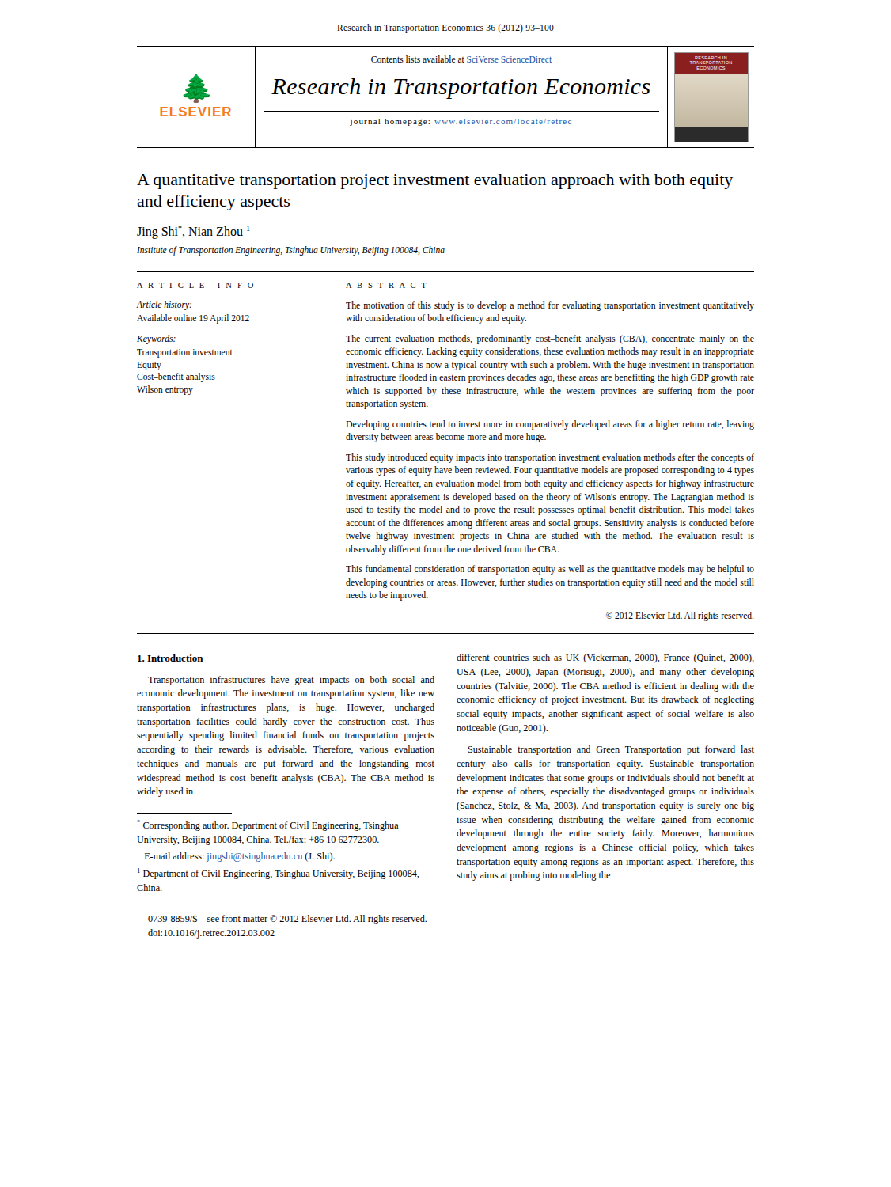Research in Transportation Economics 36 (2012) 93–100
🌲
ELSEVIER
Contents lists available at SciVerse ScienceDirect
Research in Transportation Economics
journal homepage: www.elsevier.com/locate/retrec
RESEARCH IN
TRANSPORTATION
ECONOMICS
A quantitative transportation project investment evaluation approach with both equity and efficiency aspects
Jing Shi*, Nian Zhou 1
Institute of Transportation Engineering, Tsinghua University, Beijing 100084, China
A R T I C L E I N F O
Article history:
Available online 19 April 2012
Keywords:
Transportation investment
Equity
Cost–benefit analysis
Wilson entropy
A B S T R A C T
The motivation of this study is to develop a method for evaluating transportation investment quantitatively with consideration of both efficiency and equity.
The current evaluation methods, predominantly cost–benefit analysis (CBA), concentrate mainly on the economic efficiency. Lacking equity considerations, these evaluation methods may result in an inappropriate investment. China is now a typical country with such a problem. With the huge investment in transportation infrastructure flooded in eastern provinces decades ago, these areas are benefitting the high GDP growth rate which is supported by these infrastructure, while the western provinces are suffering from the poor transportation system.
Developing countries tend to invest more in comparatively developed areas for a higher return rate, leaving diversity between areas become more and more huge.
This study introduced equity impacts into transportation investment evaluation methods after the concepts of various types of equity have been reviewed. Four quantitative models are proposed corresponding to 4 types of equity. Hereafter, an evaluation model from both equity and efficiency aspects for highway infrastructure investment appraisement is developed based on the theory of Wilson's entropy. The Lagrangian method is used to testify the model and to prove the result possesses optimal benefit distribution. This model takes account of the differences among different areas and social groups. Sensitivity analysis is conducted before twelve highway investment projects in China are studied with the method. The evaluation result is observably different from the one derived from the CBA.
This fundamental consideration of transportation equity as well as the quantitative models may be helpful to developing countries or areas. However, further studies on transportation equity still need and the model still needs to be improved.
© 2012 Elsevier Ltd. All rights reserved.
1. Introduction
Transportation infrastructures have great impacts on both social and economic development. The investment on transportation system, like new transportation infrastructures plans, is huge. However, uncharged transportation facilities could hardly cover the construction cost. Thus sequentially spending limited financial funds on transportation projects according to their rewards is advisable. Therefore, various evaluation techniques and manuals are put forward and the longstanding most widespread method is cost–benefit analysis (CBA). The CBA method is widely used in
* Corresponding author. Department of Civil Engineering, Tsinghua University, Beijing 100084, China. Tel./fax: +86 10 62772300.
E-mail address: jingshi@tsinghua.edu.cn (J. Shi).
1 Department of Civil Engineering, Tsinghua University, Beijing 100084, China.
0739-8859/$ – see front matter © 2012 Elsevier Ltd. All rights reserved.
doi:10.1016/j.retrec.2012.03.002
different countries such as UK (Vickerman, 2000), France (Quinet, 2000), USA (Lee, 2000), Japan (Morisugi, 2000), and many other developing countries (Talvitie, 2000). The CBA method is efficient in dealing with the economic efficiency of project investment. But its drawback of neglecting social equity impacts, another significant aspect of social welfare is also noticeable (Guo, 2001).
Sustainable transportation and Green Transportation put forward last century also calls for transportation equity. Sustainable transportation development indicates that some groups or individuals should not benefit at the expense of others, especially the disadvantaged groups or individuals (Sanchez, Stolz, & Ma, 2003). And transportation equity is surely one big issue when considering distributing the welfare gained from economic development through the entire society fairly. Moreover, harmonious development among regions is a Chinese official policy, which takes transportation equity among regions as an important aspect. Therefore, this study aims at probing into modeling the